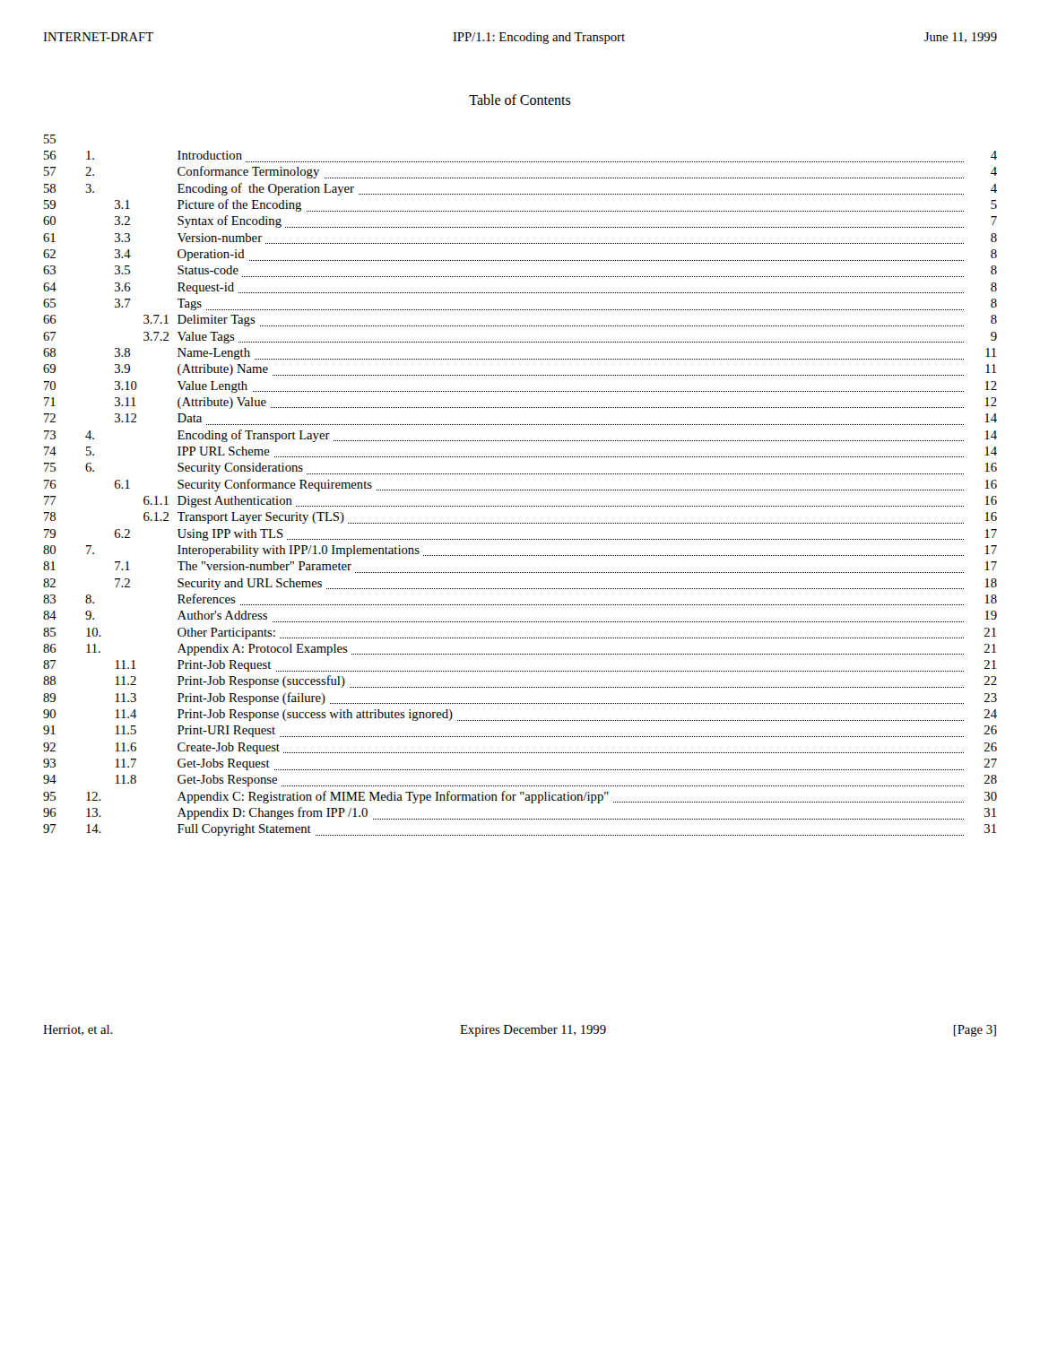INTERNET-DRAFT
IPP/1.1: Encoding and Transport
June 11, 1999
Table of Contents
| 55 | | | |
| 56 | 1. | Introduction | 4 |
| 57 | 2. | Conformance Terminology | 4 |
| 58 | 3. | Encoding of the Operation Layer | 4 |
| 59 | 3.1 | Picture of the Encoding | 5 |
| 60 | 3.2 | Syntax of Encoding | 7 |
| 61 | 3.3 | Version-number | 8 |
| 62 | 3.4 | Operation-id | 8 |
| 63 | 3.5 | Status-code | 8 |
| 64 | 3.6 | Request-id | 8 |
| 65 | 3.7 | Tags | 8 |
| 66 | 3.7.1 | Delimiter Tags | 8 |
| 67 | 3.7.2 | Value Tags | 9 |
| 68 | 3.8 | Name-Length | 11 |
| 69 | 3.9 | (Attribute) Name | 11 |
| 70 | 3.10 | Value Length | 12 |
| 71 | 3.11 | (Attribute) Value | 12 |
| 72 | 3.12 | Data | 14 |
| 73 | 4. | Encoding of Transport Layer | 14 |
| 74 | 5. | IPP URL Scheme | 14 |
| 75 | 6. | Security Considerations | 16 |
| 76 | 6.1 | Security Conformance Requirements | 16 |
| 77 | 6.1.1 | Digest Authentication | 16 |
| 78 | 6.1.2 | Transport Layer Security (TLS) | 16 |
| 79 | 6.2 | Using IPP with TLS | 17 |
| 80 | 7. | Interoperability with IPP/1.0 Implementations | 17 |
| 81 | 7.1 | The "version-number" Parameter | 17 |
| 82 | 7.2 | Security and URL Schemes | 18 |
| 83 | 8. | References | 18 |
| 84 | 9. | Author's Address | 19 |
| 85 | 10. | Other Participants: | 21 |
| 86 | 11. | Appendix A: Protocol Examples | 21 |
| 87 | 11.1 | Print-Job Request | 21 |
| 88 | 11.2 | Print-Job Response (successful) | 22 |
| 89 | 11.3 | Print-Job Response (failure) | 23 |
| 90 | 11.4 | Print-Job Response (success with attributes ignored) | 24 |
| 91 | 11.5 | Print-URI Request | 26 |
| 92 | 11.6 | Create-Job Request | 26 |
| 93 | 11.7 | Get-Jobs Request | 27 |
| 94 | 11.8 | Get-Jobs Response | 28 |
| 95 | 12. | Appendix C: Registration of MIME Media Type Information for "application/ipp" | 30 |
| 96 | 13. | Appendix D: Changes from IPP /1.0 | 31 |
| 97 | 14. | Full Copyright Statement | 31 |
Herriot, et al.
Expires December 11, 1999
[Page 3]